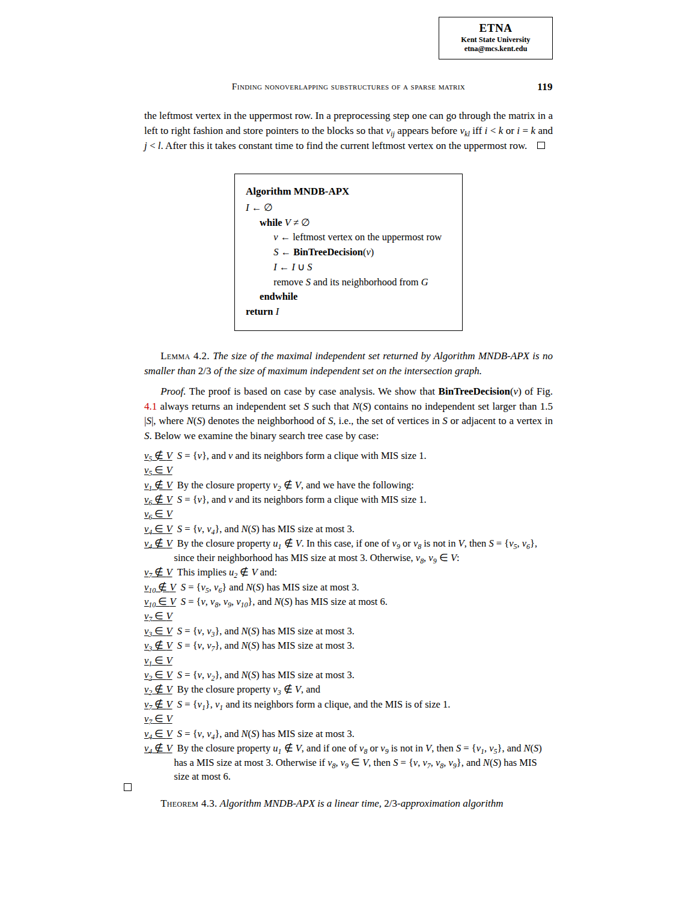ETNA
Kent State University
etna@mcs.kent.edu
Finding nonoverlapping substructures of a sparse matrix 119
the leftmost vertex in the uppermost row. In a preprocessing step one can go through the matrix in a left to right fashion and store pointers to the blocks so that vij appears before vkl iff i < k or i = k and j < l. After this it takes constant time to find the current leftmost vertex on the uppermost row.
Algorithm MNDB-APX
I ← ∅
while V ≠ ∅
v ← leftmost vertex on the uppermost row
S ← BinTreeDecision(v)
I ← I ∪ S
remove S and its neighborhood from G
endwhile
return I
Lemma 4.2. The size of the maximal independent set returned by Algorithm MNDB-APX is no smaller than 2/3 of the size of maximum independent set on the intersection graph.
Proof. The proof is based on case by case analysis. We show that BinTreeDecision(v) of Fig. 4.1 always returns an independent set S such that N(S) contains no independent set larger than 1.5 |S|, where N(S) denotes the neighborhood of S, i.e., the set of vertices in S or adjacent to a vertex in S. Below we examine the binary search tree case by case:
v5 ∉ V S = {v}, and v and its neighbors form a clique with MIS size 1. v5 ∈ V v1 ∉ V By the closure property v2 ∉ V, and we have the following: v6 ∉ V S = {v}, and v and its neighbors form a clique with MIS size 1. v6 ∈ V v4 ∈ V S = {v, v4}, and N(S) has MIS size at most 3. v4 ∉ V By the closure property u1 ∉ V. In this case, if one of v9 or v8 is not in V, then S = {v5, v6}, since their neighborhood has MIS size at most 3. Otherwise, v8, v9 ∈ V: v7 ∉ V This implies u2 ∉ V and: v10 ∉ V S = {v5, v6} and N(S) has MIS size at most 3. v10 ∈ V S = {v, v8, v9, v10}, and N(S) has MIS size at most 6. v7 ∈ V v3 ∈ V S = {v, v3}, and N(S) has MIS size at most 3. v3 ∉ V S = {v, v7}, and N(S) has MIS size at most 3. v1 ∈ V v2 ∈ V S = {v, v2}, and N(S) has MIS size at most 3. v2 ∉ V By the closure property v3 ∉ V, and v7 ∉ V S = {v1}, v1 and its neighbors form a clique, and the MIS is of size 1. v7 ∈ V v4 ∈ V S = {v, v4}, and N(S) has MIS size at most 3. v4 ∉ V By the closure property u1 ∉ V, and if one of v8 or v9 is not in V, then S = {v1, v5}, and N(S) has a MIS size at most 3. Otherwise if v8, v9 ∈ V, then S = {v, v7, v8, v9}, and N(S) has MIS size at most 6.
Theorem 4.3. Algorithm MNDB-APX is a linear time, 2/3-approximation algorithm